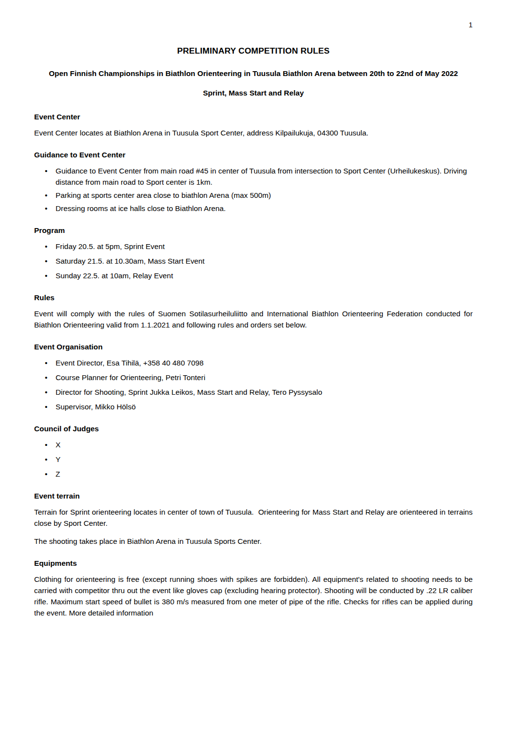1
PRELIMINARY COMPETITION RULES
Open Finnish Championships in Biathlon Orienteering in Tuusula Biathlon Arena between 20th to 22nd of May 2022
Sprint, Mass Start and Relay
Event Center
Event Center locates at Biathlon Arena in Tuusula Sport Center, address Kilpailukuja, 04300 Tuusula.
Guidance to Event Center
Guidance to Event Center from main road #45 in center of Tuusula from intersection to Sport Center (Urheilukeskus). Driving distance from main road to Sport center is 1km.
Parking at sports center area close to biathlon Arena (max 500m)
Dressing rooms at ice halls close to Biathlon Arena.
Program
Friday 20.5. at 5pm, Sprint Event
Saturday 21.5. at 10.30am, Mass Start Event
Sunday 22.5. at 10am, Relay Event
Rules
Event will comply with the rules of Suomen Sotilasurheiluliitto and International Biathlon Orienteering Federation conducted for Biathlon Orienteering valid from 1.1.2021 and following rules and orders set below.
Event Organisation
Event Director, Esa Tihilä, +358 40 480 7098
Course Planner for Orienteering, Petri Tonteri
Director for Shooting, Sprint Jukka Leikos, Mass Start and Relay, Tero Pyssysalo
Supervisor, Mikko Hölsö
Council of Judges
X
Y
Z
Event terrain
Terrain for Sprint orienteering locates in center of town of Tuusula. Orienteering for Mass Start and Relay are orienteered in terrains close by Sport Center.
The shooting takes place in Biathlon Arena in Tuusula Sports Center.
Equipments
Clothing for orienteering is free (except running shoes with spikes are forbidden). All equipment's related to shooting needs to be carried with competitor thru out the event like gloves cap (excluding hearing protector). Shooting will be conducted by .22 LR caliber rifle. Maximum start speed of bullet is 380 m/s measured from one meter of pipe of the rifle. Checks for rifles can be applied during the event. More detailed information